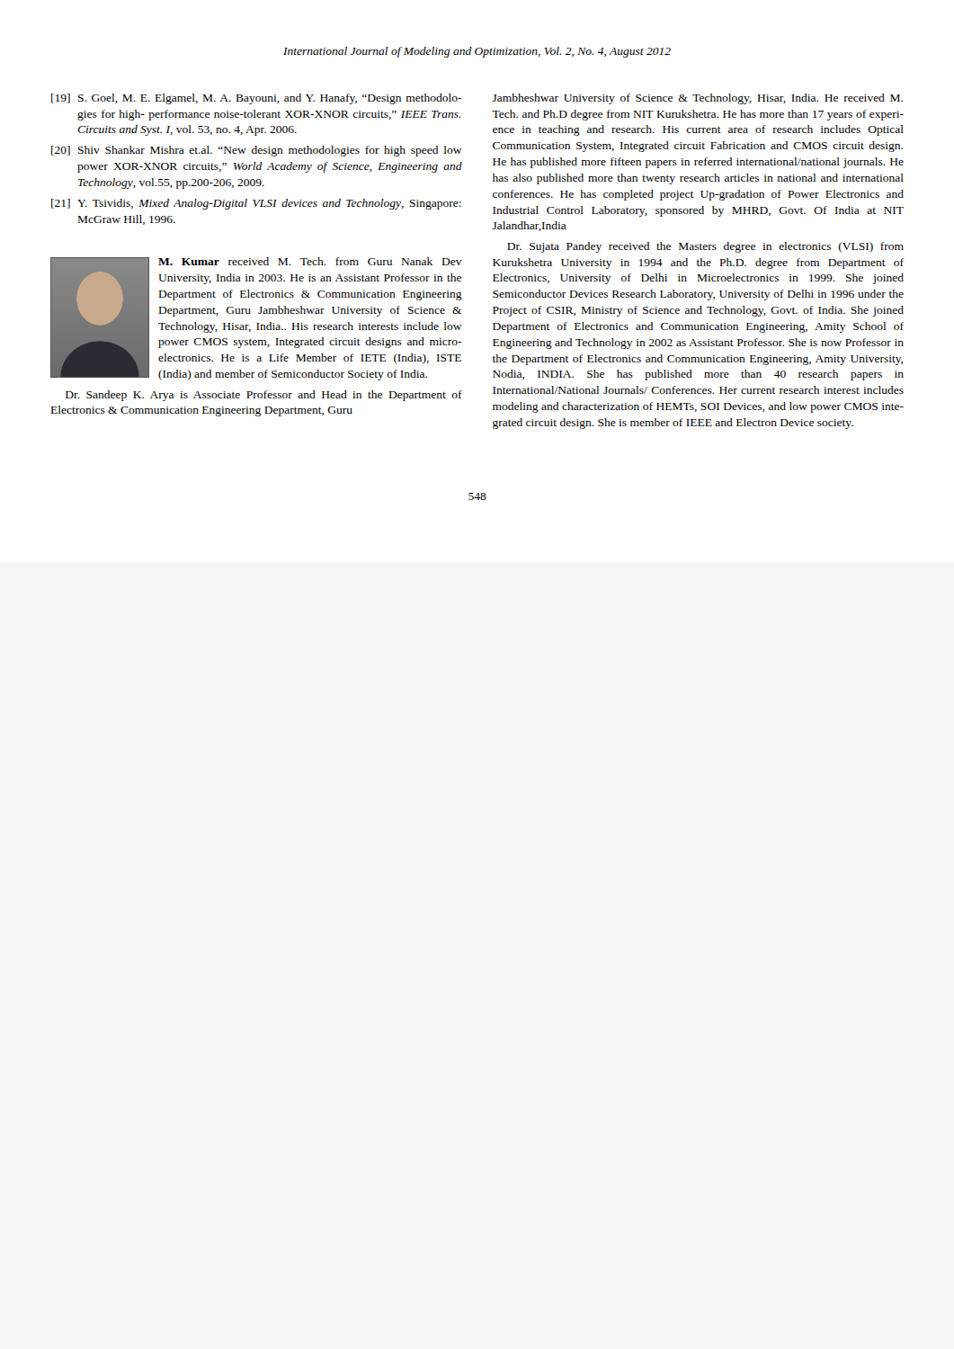International Journal of Modeling and Optimization, Vol. 2, No. 4, August 2012
[19] S. Goel, M. E. Elgamel, M. A. Bayouni, and Y. Hanafy, “Design methodologies for high- performance noise-tolerant XOR-XNOR circuits,” IEEE Trans. Circuits and Syst. I, vol. 53, no. 4, Apr. 2006.
[20] Shiv Shankar Mishra et.al. “New design methodologies for high speed low power XOR-XNOR circuits,” World Academy of Science, Engineering and Technology, vol.55, pp.200-206, 2009.
[21] Y. Tsividis, Mixed Analog-Digital VLSI devices and Technology, Singapore: McGraw Hill, 1996.
M. Kumar received M. Tech. from Guru Nanak Dev University, India in 2003. He is an Assistant Professor in the Department of Electronics & Communication Engineering Department, Guru Jambheshwar University of Science & Technology, Hisar, India.. His research interests include low power CMOS system, Integrated circuit designs and microelectronics. He is a Life Member of IETE (India), ISTE (India) and member of Semiconductor Society of India.
Dr. Sandeep K. Arya is Associate Professor and Head in the Department of Electronics & Communication Engineering Department, Guru
Jambheshwar University of Science & Technology, Hisar, India. He received M. Tech. and Ph.D degree from NIT Kurukshetra. He has more than 17 years of experience in teaching and research. His current area of research includes Optical Communication System, Integrated circuit Fabrication and CMOS circuit design. He has published more fifteen papers in referred international/national journals. He has also published more than twenty research articles in national and international conferences. He has completed project Up-gradation of Power Electronics and Industrial Control Laboratory, sponsored by MHRD, Govt. Of India at NIT Jalandhar,India
Dr. Sujata Pandey received the Masters degree in electronics (VLSI) from Kurukshetra University in 1994 and the Ph.D. degree from Department of Electronics, University of Delhi in Microelectronics in 1999. She joined Semiconductor Devices Research Laboratory, University of Delhi in 1996 under the Project of CSIR, Ministry of Science and Technology, Govt. of India. She joined Department of Electronics and Communication Engineering, Amity School of Engineering and Technology in 2002 as Assistant Professor. She is now Professor in the Department of Electronics and Communication Engineering, Amity University, Nodia, INDIA. She has published more than 40 research papers in International/National Journals/ Conferences. Her current research interest includes modeling and characterization of HEMTs, SOI Devices, and low power CMOS integrated circuit design. She is member of IEEE and Electron Device society.
548